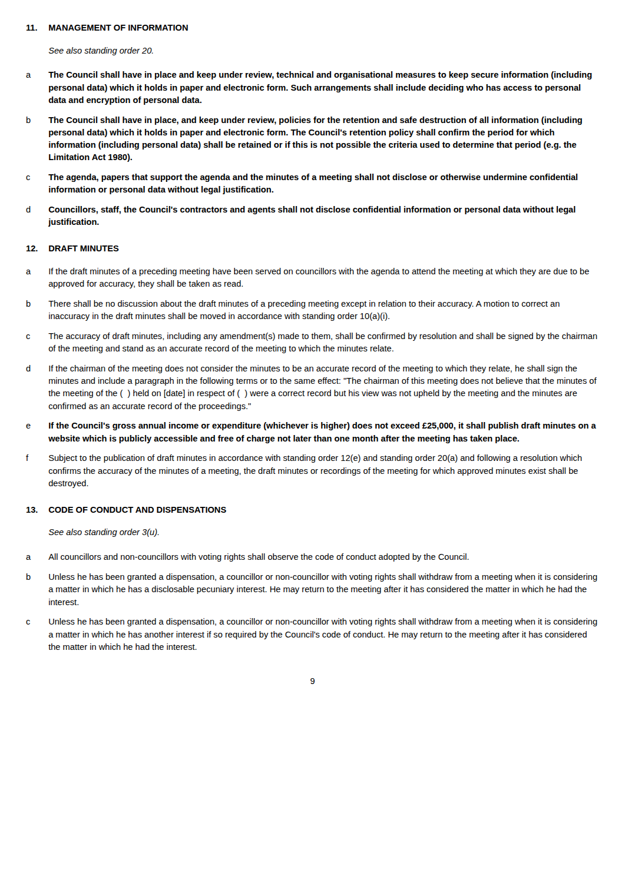11. Management of Information
See also standing order 20.
a The Council shall have in place and keep under review, technical and organisational measures to keep secure information (including personal data) which it holds in paper and electronic form. Such arrangements shall include deciding who has access to personal data and encryption of personal data.
b The Council shall have in place, and keep under review, policies for the retention and safe destruction of all information (including personal data) which it holds in paper and electronic form. The Council's retention policy shall confirm the period for which information (including personal data) shall be retained or if this is not possible the criteria used to determine that period (e.g. the Limitation Act 1980).
c The agenda, papers that support the agenda and the minutes of a meeting shall not disclose or otherwise undermine confidential information or personal data without legal justification.
d Councillors, staff, the Council's contractors and agents shall not disclose confidential information or personal data without legal justification.
12. Draft Minutes
a If the draft minutes of a preceding meeting have been served on councillors with the agenda to attend the meeting at which they are due to be approved for accuracy, they shall be taken as read.
b There shall be no discussion about the draft minutes of a preceding meeting except in relation to their accuracy. A motion to correct an inaccuracy in the draft minutes shall be moved in accordance with standing order 10(a)(i).
c The accuracy of draft minutes, including any amendment(s) made to them, shall be confirmed by resolution and shall be signed by the chairman of the meeting and stand as an accurate record of the meeting to which the minutes relate.
d If the chairman of the meeting does not consider the minutes to be an accurate record of the meeting to which they relate, he shall sign the minutes and include a paragraph in the following terms or to the same effect: "The chairman of this meeting does not believe that the minutes of the meeting of the ( ) held on [date] in respect of ( ) were a correct record but his view was not upheld by the meeting and the minutes are confirmed as an accurate record of the proceedings."
e If the Council's gross annual income or expenditure (whichever is higher) does not exceed £25,000, it shall publish draft minutes on a website which is publicly accessible and free of charge not later than one month after the meeting has taken place.
f Subject to the publication of draft minutes in accordance with standing order 12(e) and standing order 20(a) and following a resolution which confirms the accuracy of the minutes of a meeting, the draft minutes or recordings of the meeting for which approved minutes exist shall be destroyed.
13. Code of Conduct and Dispensations
See also standing order 3(u).
a All councillors and non-councillors with voting rights shall observe the code of conduct adopted by the Council.
b Unless he has been granted a dispensation, a councillor or non-councillor with voting rights shall withdraw from a meeting when it is considering a matter in which he has a disclosable pecuniary interest. He may return to the meeting after it has considered the matter in which he had the interest.
c Unless he has been granted a dispensation, a councillor or non-councillor with voting rights shall withdraw from a meeting when it is considering a matter in which he has another interest if so required by the Council's code of conduct. He may return to the meeting after it has considered the matter in which he had the interest.
9